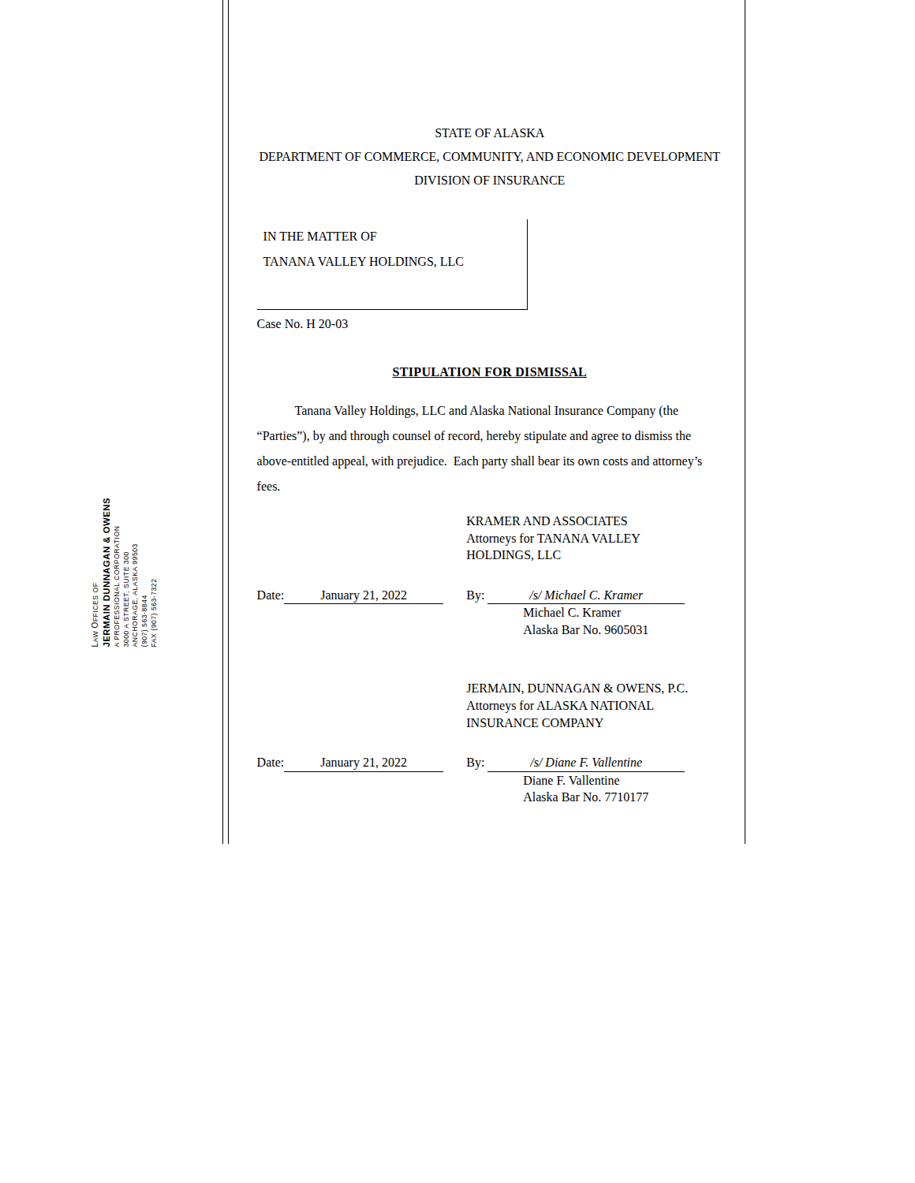LAW OFFICES OF
JERMAIN DUNNAGAN & OWENS
A PROFESSIONAL CORPORATION
3000 A STREET, SUITE 300
ANCHORAGE, ALASKA 99503
(907) 563-8844
FAX (907) 563-7322
STATE OF ALASKA
DEPARTMENT OF COMMERCE, COMMUNITY, AND ECONOMIC DEVELOPMENT
DIVISION OF INSURANCE
| IN THE MATTER OF TANANA VALLEY HOLDINGS, LLC | |
Case No. H 20-03
STIPULATION FOR DISMISSAL
Tanana Valley Holdings, LLC and Alaska National Insurance Company (the “Parties”), by and through counsel of record, hereby stipulate and agree to dismiss the above-entitled appeal, with prejudice. Each party shall bear its own costs and attorney’s fees.
| | KRAMER AND ASSOCIATES Attorneys for TANANA VALLEY HOLDINGS, LLC |
| Date: January 21, 2022 | By: /s/ Michael C. Kramer Michael C. Kramer Alaska Bar No. 9605031 |
| | JERMAIN, DUNNAGAN & OWENS, P.C. Attorneys for ALASKA NATIONAL INSURANCE COMPANY |
| Date: January 21, 2022 | By: /s/ Diane F. Vallentine Diane F. Vallentine Alaska Bar No. 7710177 |